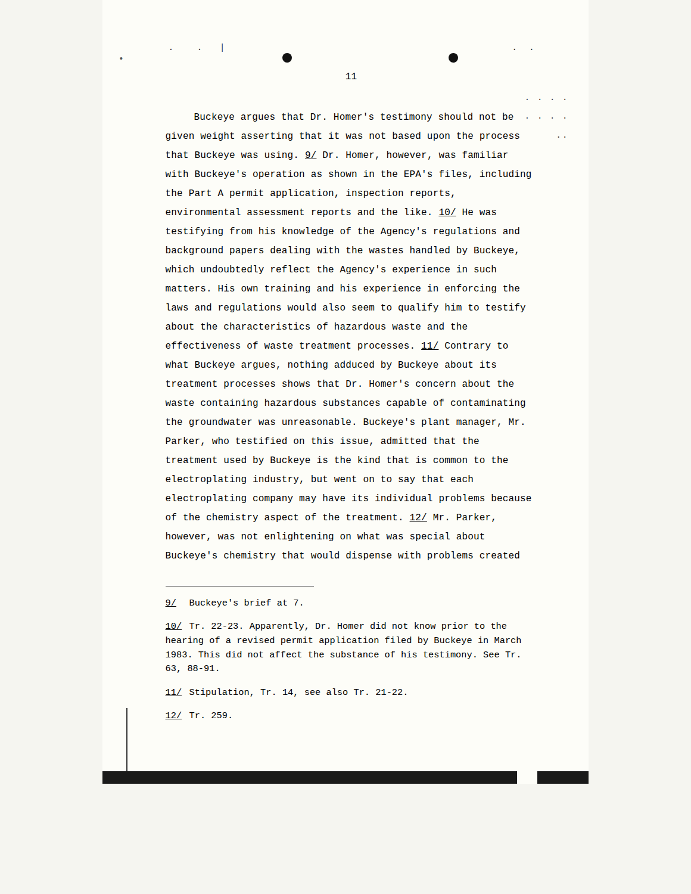. . | . .
•
11
. . . .
. . . .
..
Buckeye argues that Dr. Homer's testimony should not be given weight asserting that it was not based upon the process that Buckeye was using. 9/ Dr. Homer, however, was familiar with Buckeye's operation as shown in the EPA's files, including the Part A permit application, inspection reports, environmental assessment reports and the like. 10/ He was testifying from his knowledge of the Agency's regulations and background papers dealing with the wastes handled by Buckeye, which undoubtedly reflect the Agency's experience in such matters. His own training and his experience in enforcing the laws and regulations would also seem to qualify him to testify about the characteristics of hazardous waste and the effectiveness of waste treatment processes. 11/ Contrary to what Buckeye argues, nothing adduced by Buckeye about its treatment processes shows that Dr. Homer's concern about the waste containing hazardous substances capable of contaminating the groundwater was unreasonable. Buckeye's plant manager, Mr. Parker, who testified on this issue, admitted that the treatment used by Buckeye is the kind that is common to the electroplating industry, but went on to say that each electroplating company may have its individual problems because of the chemistry aspect of the treatment. 12/ Mr. Parker, however, was not enlightening on what was special about Buckeye's chemistry that would dispense with problems created
9/ Buckeye's brief at 7.
10/ Tr. 22-23. Apparently, Dr. Homer did not know prior to the hearing of a revised permit application filed by Buckeye in March 1983. This did not affect the substance of his testimony. See Tr. 63, 88-91.
11/ Stipulation, Tr. 14, see also Tr. 21-22.
12/ Tr. 259.